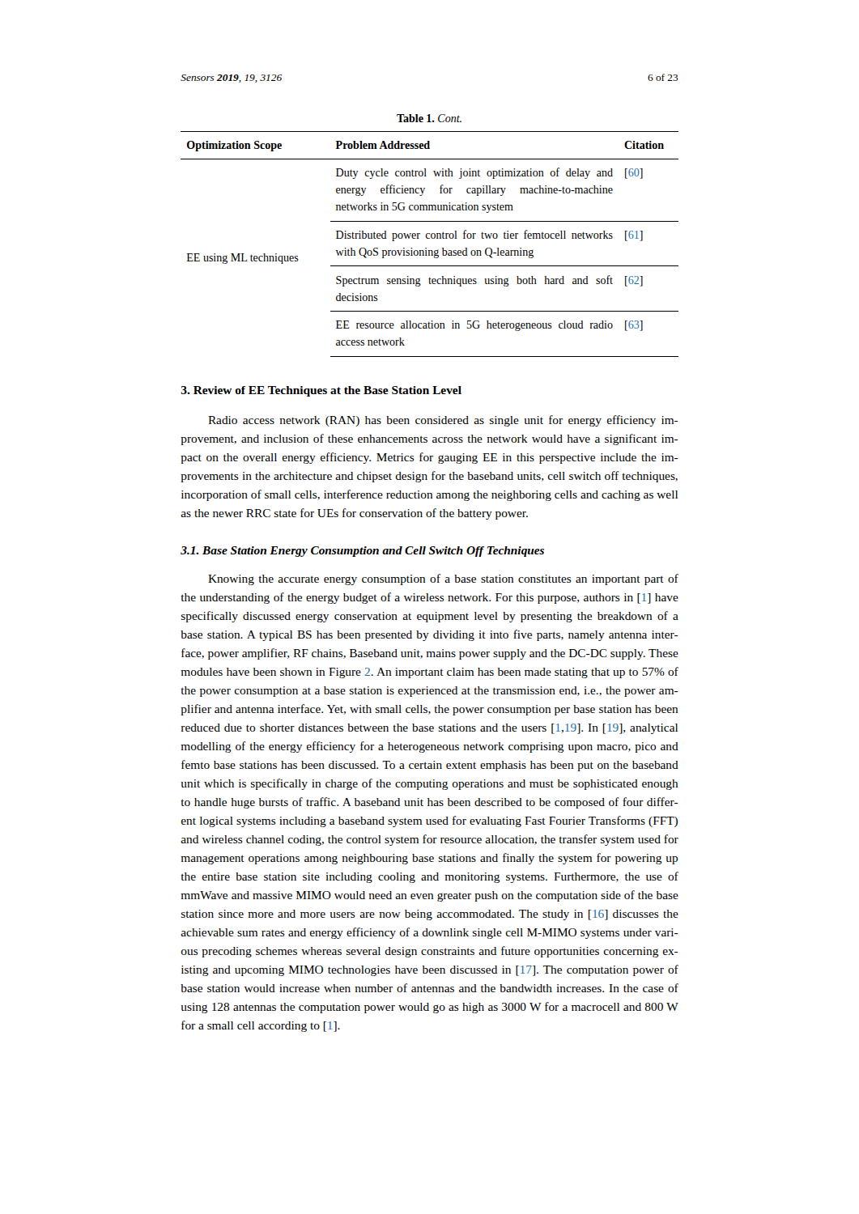Sensors 2019, 19, 3126 6 of 23
Table 1. Cont.
| Optimization Scope | Problem Addressed | Citation |
| --- | --- | --- |
| EE using ML techniques | Duty cycle control with joint optimization of delay and energy efficiency for capillary machine-to-machine networks in 5G communication system | [ 60 ] |
| Distributed power control for two tier femtocell networks with QoS provisioning based on Q-learning | [ 61 ] |
| Spectrum sensing techniques using both hard and soft decisions | [ 62 ] |
| EE resource allocation in 5G heterogeneous cloud radio access network | [ 63 ] |
3. Review of EE Techniques at the Base Station Level
Radio access network (RAN) has been considered as single unit for energy efficiency improvement, and inclusion of these enhancements across the network would have a significant impact on the overall energy efficiency. Metrics for gauging EE in this perspective include the improvements in the architecture and chipset design for the baseband units, cell switch off techniques, incorporation of small cells, interference reduction among the neighboring cells and caching as well as the newer RRC state for UEs for conservation of the battery power.
3.1. Base Station Energy Consumption and Cell Switch Off Techniques
Knowing the accurate energy consumption of a base station constitutes an important part of the understanding of the energy budget of a wireless network. For this purpose, authors in [1] have specifically discussed energy conservation at equipment level by presenting the breakdown of a base station. A typical BS has been presented by dividing it into five parts, namely antenna interface, power amplifier, RF chains, Baseband unit, mains power supply and the DC-DC supply. These modules have been shown in Figure 2. An important claim has been made stating that up to 57% of the power consumption at a base station is experienced at the transmission end, i.e., the power amplifier and antenna interface. Yet, with small cells, the power consumption per base station has been reduced due to shorter distances between the base stations and the users [1,19]. In [19], analytical modelling of the energy efficiency for a heterogeneous network comprising upon macro, pico and femto base stations has been discussed. To a certain extent emphasis has been put on the baseband unit which is specifically in charge of the computing operations and must be sophisticated enough to handle huge bursts of traffic. A baseband unit has been described to be composed of four different logical systems including a baseband system used for evaluating Fast Fourier Transforms (FFT) and wireless channel coding, the control system for resource allocation, the transfer system used for management operations among neighbouring base stations and finally the system for powering up the entire base station site including cooling and monitoring systems. Furthermore, the use of mmWave and massive MIMO would need an even greater push on the computation side of the base station since more and more users are now being accommodated. The study in [16] discusses the achievable sum rates and energy efficiency of a downlink single cell M-MIMO systems under various precoding schemes whereas several design constraints and future opportunities concerning existing and upcoming MIMO technologies have been discussed in [17]. The computation power of base station would increase when number of antennas and the bandwidth increases. In the case of using 128 antennas the computation power would go as high as 3000 W for a macrocell and 800 W for a small cell according to [1].